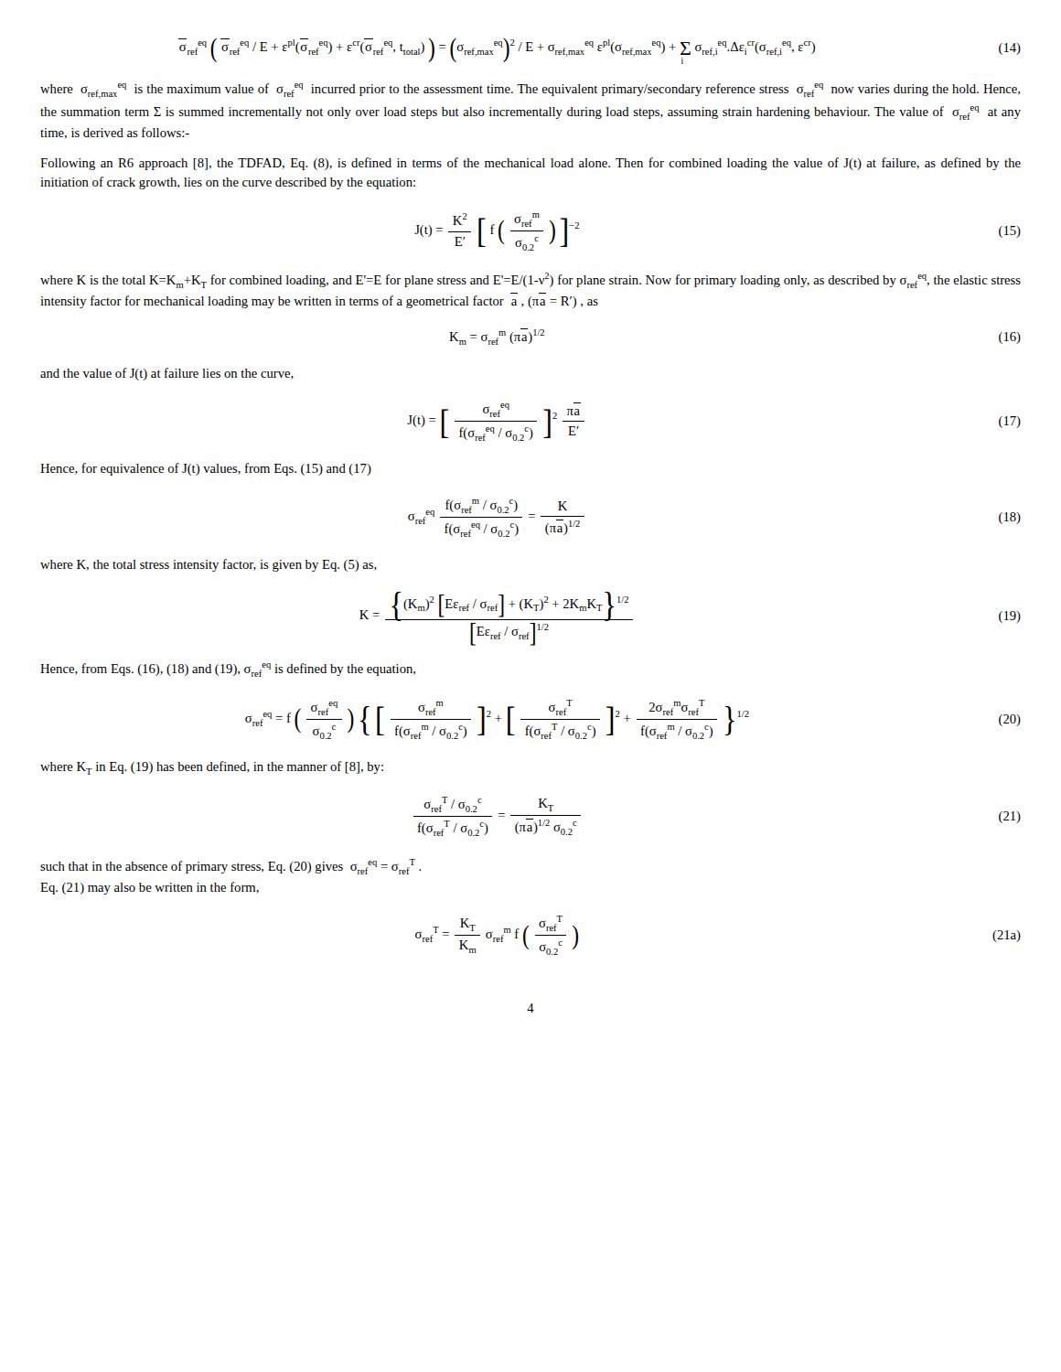σrefeq ( σrefeq / E + εpl(σrefeq) + εcr(σrefeq, ttotal) ) = (σref,maxeq)2 / E + σref,maxeq εpl(σref,maxeq) + Σi σref,ieq.Δεicr(σref,ieq, εcr)
(14)
where σref,maxeq is the maximum value of σrefeq incurred prior to the assessment time. The equivalent primary/secondary reference stress σrefeq now varies during the hold. Hence, the summation term Σ is summed incrementally not only over load steps but also incrementally during load steps, assuming strain hardening behaviour. The value of σrefeq at any time, is derived as follows:-
Following an R6 approach [8], the TDFAD, Eq. (8), is defined in terms of the mechanical load alone. Then for combined loading the value of J(t) at failure, as defined by the initiation of crack growth, lies on the curve described by the equation:
J(t) = K2 E′ [ f ( σrefm σ0.2c ) ]−2
(15)
where K is the total K=Km+KT for combined loading, and E'=E for plane stress and E'=E/(1-ν2) for plane strain. Now for primary loading only, as described by σrefeq, the elastic stress intensity factor for mechanical loading may be written in terms of a geometrical factor a , (πa = R′) , as
Km = σrefm (πa)1/2
(16)
and the value of J(t) at failure lies on the curve,
J(t) = [ σrefeq f(σrefeq / σ0.2c) ]2 πa E′
(17)
Hence, for equivalence of J(t) values, from Eqs. (15) and (17)
σrefeq f(σrefm / σ0.2c) f(σrefeq / σ0.2c) = K(πa)1/2
(18)
where K, the total stress intensity factor, is given by Eq. (5) as,
K = {(Km)2 [Eεref / σref] + (KT)2 + 2KmKT}1/2 [Eεref / σref]1/2
(19)
Hence, from Eqs. (16), (18) and (19), σrefeq is defined by the equation,
σrefeq = f ( σrefeq σ0.2c ) { [ σrefm f(σrefm / σ0.2c) ]2 + [ σrefT f(σrefT / σ0.2c) ]2 + 2σrefmσrefT f(σrefm / σ0.2c) }1/2
(20)
where KT in Eq. (19) has been defined, in the manner of [8], by:
σrefT / σ0.2c f(σrefT / σ0.2c) = KT(πa)1/2 σ0.2c
(21)
such that in the absence of primary stress, Eq. (20) gives σrefeq = σrefT .
Eq. (21) may also be written in the form,
σrefT = KT Km σrefm f ( σrefT σ0.2c )
(21a)
4